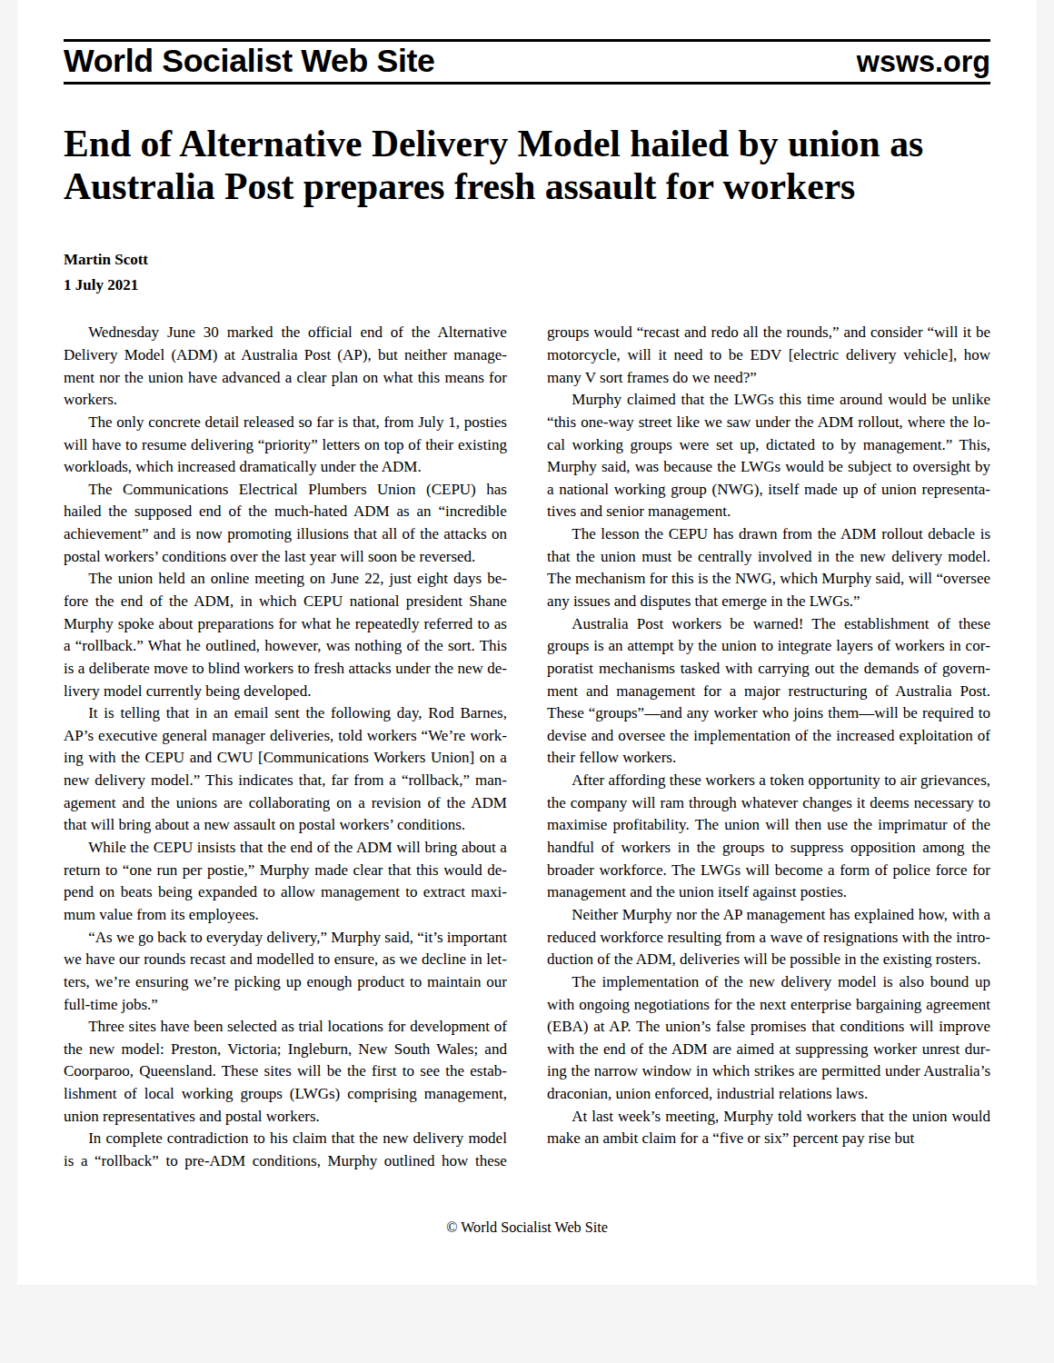World Socialist Web Site
wsws.org
End of Alternative Delivery Model hailed by union as Australia Post prepares fresh assault for workers
Martin Scott
1 July 2021
Wednesday June 30 marked the official end of the Alternative Delivery Model (ADM) at Australia Post (AP), but neither management nor the union have advanced a clear plan on what this means for workers.
The only concrete detail released so far is that, from July 1, posties will have to resume delivering “priority” letters on top of their existing workloads, which increased dramatically under the ADM.
The Communications Electrical Plumbers Union (CEPU) has hailed the supposed end of the much-hated ADM as an “incredible achievement” and is now promoting illusions that all of the attacks on postal workers’ conditions over the last year will soon be reversed.
The union held an online meeting on June 22, just eight days before the end of the ADM, in which CEPU national president Shane Murphy spoke about preparations for what he repeatedly referred to as a “rollback.” What he outlined, however, was nothing of the sort. This is a deliberate move to blind workers to fresh attacks under the new delivery model currently being developed.
It is telling that in an email sent the following day, Rod Barnes, AP’s executive general manager deliveries, told workers “We’re working with the CEPU and CWU [Communications Workers Union] on a new delivery model.” This indicates that, far from a “rollback,” management and the unions are collaborating on a revision of the ADM that will bring about a new assault on postal workers’ conditions.
While the CEPU insists that the end of the ADM will bring about a return to “one run per postie,” Murphy made clear that this would depend on beats being expanded to allow management to extract maximum value from its employees.
“As we go back to everyday delivery,” Murphy said, “it’s important we have our rounds recast and modelled to ensure, as we decline in letters, we’re ensuring we’re picking up enough product to maintain our full-time jobs.”
Three sites have been selected as trial locations for development of the new model: Preston, Victoria; Ingleburn, New South Wales; and Coorparoo, Queensland. These sites will be the first to see the establishment of local working groups (LWGs) comprising management, union representatives and postal workers.
In complete contradiction to his claim that the new delivery model is a “rollback” to pre-ADM conditions, Murphy outlined how these groups would “recast and redo all the rounds,” and consider “will it be motorcycle, will it need to be EDV [electric delivery vehicle], how many V sort frames do we need?”
Murphy claimed that the LWGs this time around would be unlike “this one-way street like we saw under the ADM rollout, where the local working groups were set up, dictated to by management.” This, Murphy said, was because the LWGs would be subject to oversight by a national working group (NWG), itself made up of union representatives and senior management.
The lesson the CEPU has drawn from the ADM rollout debacle is that the union must be centrally involved in the new delivery model. The mechanism for this is the NWG, which Murphy said, will “oversee any issues and disputes that emerge in the LWGs.”
Australia Post workers be warned! The establishment of these groups is an attempt by the union to integrate layers of workers in corporatist mechanisms tasked with carrying out the demands of government and management for a major restructuring of Australia Post. These “groups”—and any worker who joins them—will be required to devise and oversee the implementation of the increased exploitation of their fellow workers.
After affording these workers a token opportunity to air grievances, the company will ram through whatever changes it deems necessary to maximise profitability. The union will then use the imprimatur of the handful of workers in the groups to suppress opposition among the broader workforce. The LWGs will become a form of police force for management and the union itself against posties.
Neither Murphy nor the AP management has explained how, with a reduced workforce resulting from a wave of resignations with the introduction of the ADM, deliveries will be possible in the existing rosters.
The implementation of the new delivery model is also bound up with ongoing negotiations for the next enterprise bargaining agreement (EBA) at AP. The union’s false promises that conditions will improve with the end of the ADM are aimed at suppressing worker unrest during the narrow window in which strikes are permitted under Australia’s draconian, union enforced, industrial relations laws.
At last week’s meeting, Murphy told workers that the union would make an ambit claim for a “five or six” percent pay rise but
© World Socialist Web Site